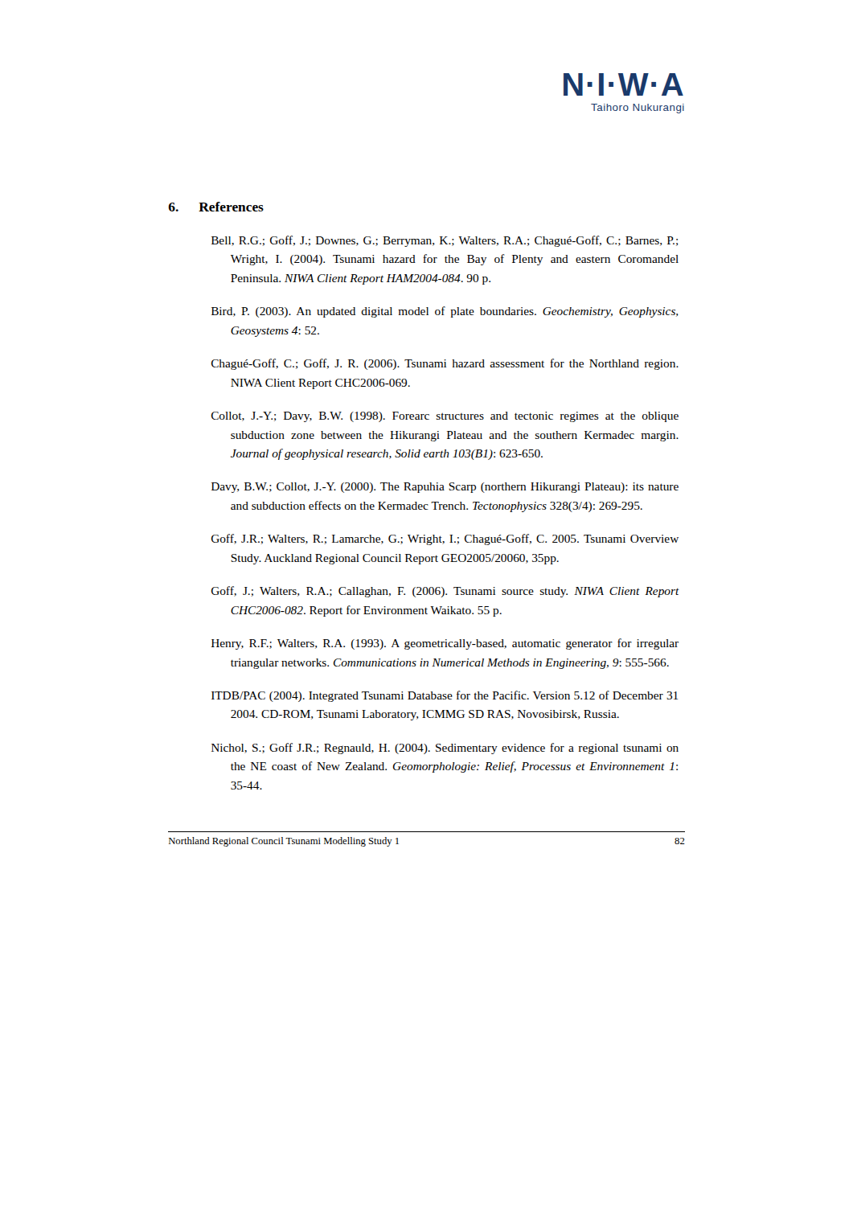N·I·W·A
Taihoro Nukurangi
6. References
Bell, R.G.; Goff, J.; Downes, G.; Berryman, K.; Walters, R.A.; Chagué-Goff, C.; Barnes, P.; Wright, I. (2004). Tsunami hazard for the Bay of Plenty and eastern Coromandel Peninsula. NIWA Client Report HAM2004-084. 90 p.
Bird, P. (2003). An updated digital model of plate boundaries. Geochemistry, Geophysics, Geosystems 4: 52.
Chagué-Goff, C.; Goff, J. R. (2006). Tsunami hazard assessment for the Northland region. NIWA Client Report CHC2006-069.
Collot, J.-Y.; Davy, B.W. (1998). Forearc structures and tectonic regimes at the oblique subduction zone between the Hikurangi Plateau and the southern Kermadec margin. Journal of geophysical research, Solid earth 103(B1): 623-650.
Davy, B.W.; Collot, J.-Y. (2000). The Rapuhia Scarp (northern Hikurangi Plateau): its nature and subduction effects on the Kermadec Trench. Tectonophysics 328(3/4): 269-295.
Goff, J.R.; Walters, R.; Lamarche, G.; Wright, I.; Chagué-Goff, C. 2005. Tsunami Overview Study. Auckland Regional Council Report GEO2005/20060, 35pp.
Goff, J.; Walters, R.A.; Callaghan, F. (2006). Tsunami source study. NIWA Client Report CHC2006-082. Report for Environment Waikato. 55 p.
Henry, R.F.; Walters, R.A. (1993). A geometrically-based, automatic generator for irregular triangular networks. Communications in Numerical Methods in Engineering, 9: 555-566.
ITDB/PAC (2004). Integrated Tsunami Database for the Pacific. Version 5.12 of December 31 2004. CD-ROM, Tsunami Laboratory, ICMMG SD RAS, Novosibirsk, Russia.
Nichol, S.; Goff J.R.; Regnauld, H. (2004). Sedimentary evidence for a regional tsunami on the NE coast of New Zealand. Geomorphologie: Relief, Processus et Environnement 1: 35-44.
Northland Regional Council Tsunami Modelling Study 1 82